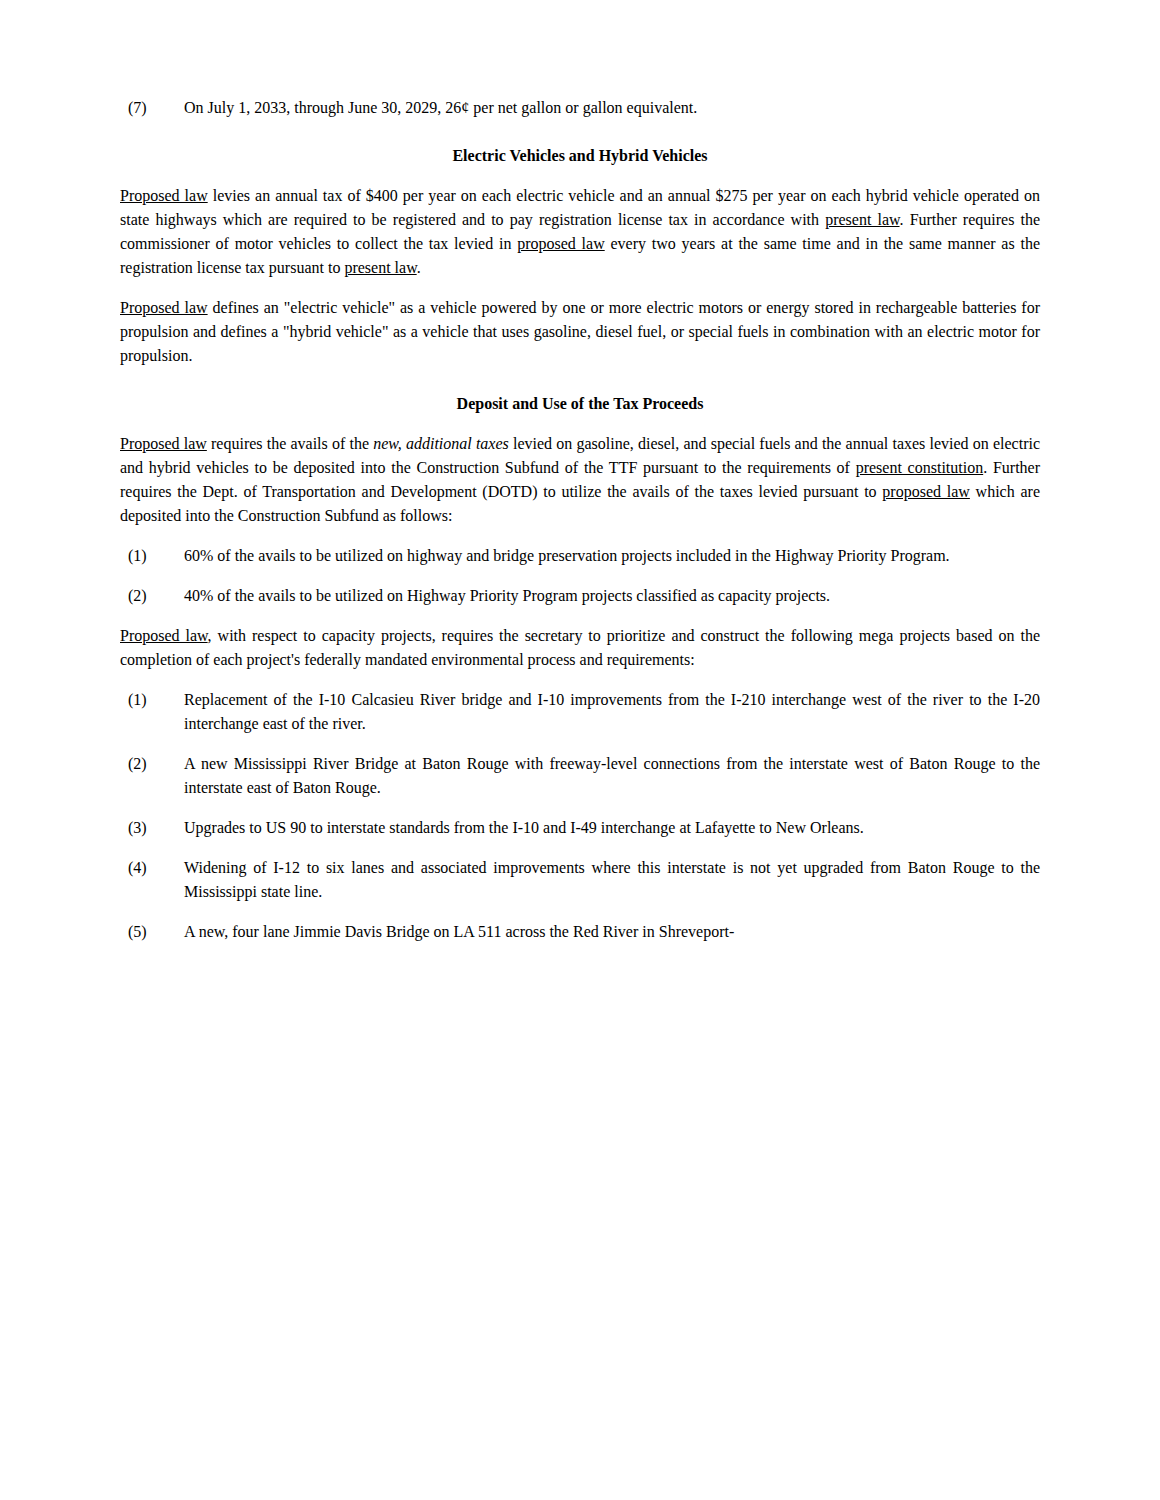(7)
On July 1, 2033, through June 30, 2029, 26¢ per net gallon or gallon equivalent.
Electric Vehicles and Hybrid Vehicles
Proposed law levies an annual tax of $400 per year on each electric vehicle and an annual $275 per year on each hybrid vehicle operated on state highways which are required to be registered and to pay registration license tax in accordance with present law. Further requires the commissioner of motor vehicles to collect the tax levied in proposed law every two years at the same time and in the same manner as the registration license tax pursuant to present law.
Proposed law defines an "electric vehicle" as a vehicle powered by one or more electric motors or energy stored in rechargeable batteries for propulsion and defines a "hybrid vehicle" as a vehicle that uses gasoline, diesel fuel, or special fuels in combination with an electric motor for propulsion.
Deposit and Use of the Tax Proceeds
Proposed law requires the avails of the new, additional taxes levied on gasoline, diesel, and special fuels and the annual taxes levied on electric and hybrid vehicles to be deposited into the Construction Subfund of the TTF pursuant to the requirements of present constitution. Further requires the Dept. of Transportation and Development (DOTD) to utilize the avails of the taxes levied pursuant to proposed law which are deposited into the Construction Subfund as follows:
(1)
60% of the avails to be utilized on highway and bridge preservation projects included in the Highway Priority Program.
(2)
40% of the avails to be utilized on Highway Priority Program projects classified as capacity projects.
Proposed law, with respect to capacity projects, requires the secretary to prioritize and construct the following mega projects based on the completion of each project's federally mandated environmental process and requirements:
(1)
Replacement of the I-10 Calcasieu River bridge and I-10 improvements from the I-210 interchange west of the river to the I-20 interchange east of the river.
(2)
A new Mississippi River Bridge at Baton Rouge with freeway-level connections from the interstate west of Baton Rouge to the interstate east of Baton Rouge.
(3)
Upgrades to US 90 to interstate standards from the I-10 and I-49 interchange at Lafayette to New Orleans.
(4)
Widening of I-12 to six lanes and associated improvements where this interstate is not yet upgraded from Baton Rouge to the Mississippi state line.
(5)
A new, four lane Jimmie Davis Bridge on LA 511 across the Red River in Shreveport-